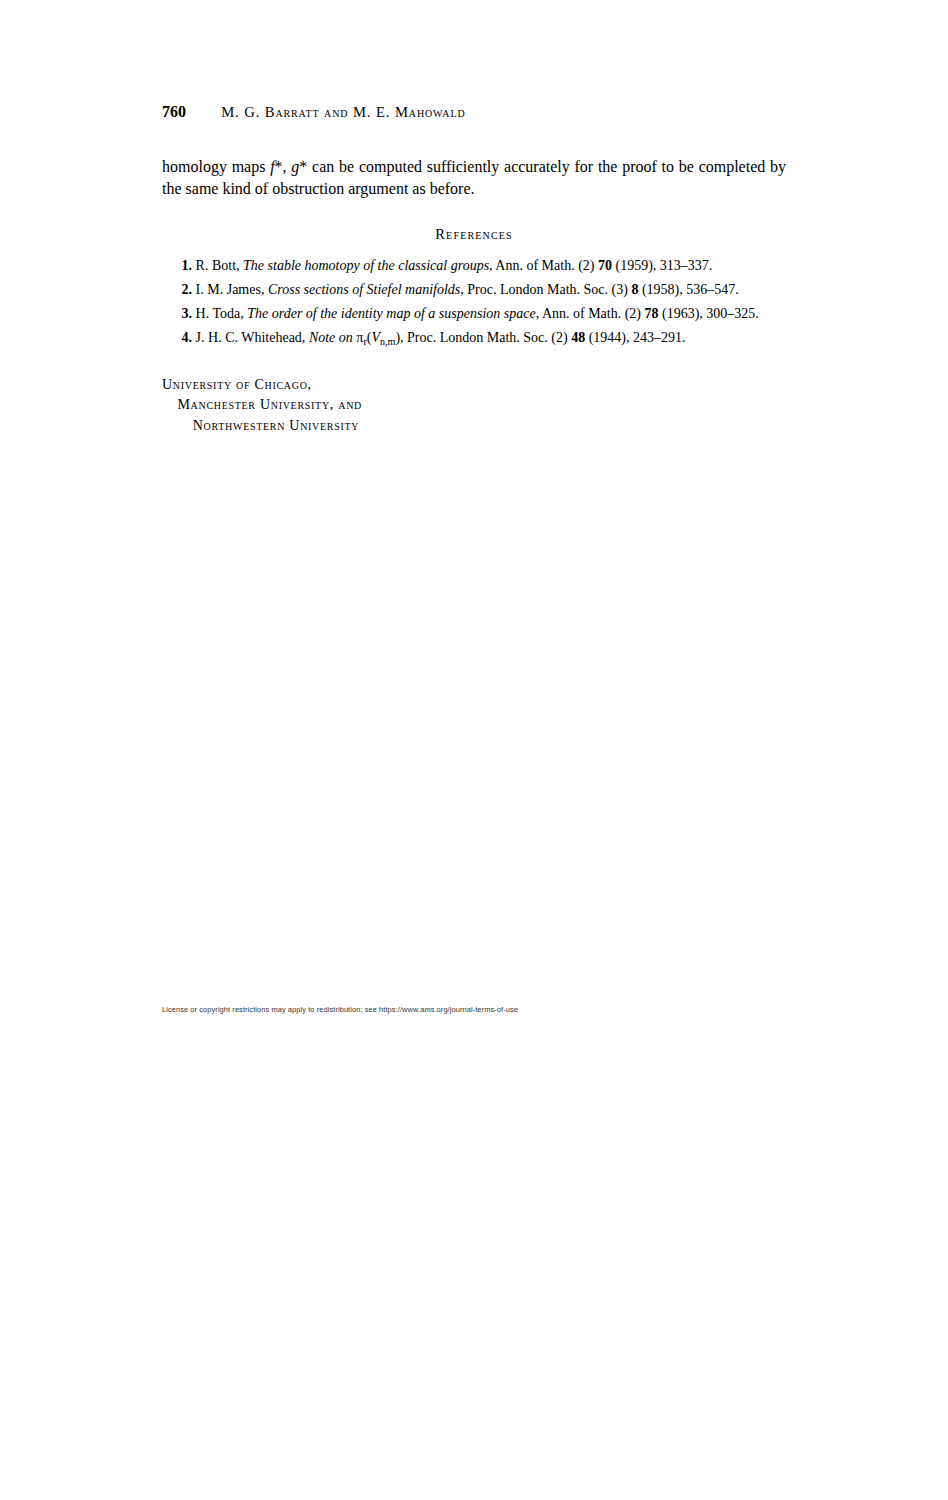760 M. G. Barratt and M. E. Mahowald
homology maps f*, g* can be computed sufficiently accurately for the proof to be completed by the same kind of obstruction argument as before.
References
1. R. Bott, The stable homotopy of the classical groups, Ann. of Math. (2) 70 (1959), 313–337.
2. I. M. James, Cross sections of Stiefel manifolds, Proc. London Math. Soc. (3) 8 (1958), 536–547.
3. H. Toda, The order of the identity map of a suspension space, Ann. of Math. (2) 78 (1963), 300–325.
4. J. H. C. Whitehead, Note on πr(Vn,m), Proc. London Math. Soc. (2) 48 (1944), 243–291.
University of Chicago,
Manchester University, and
Northwestern University
License or copyright restrictions may apply to redistribution; see https://www.ams.org/journal-terms-of-use